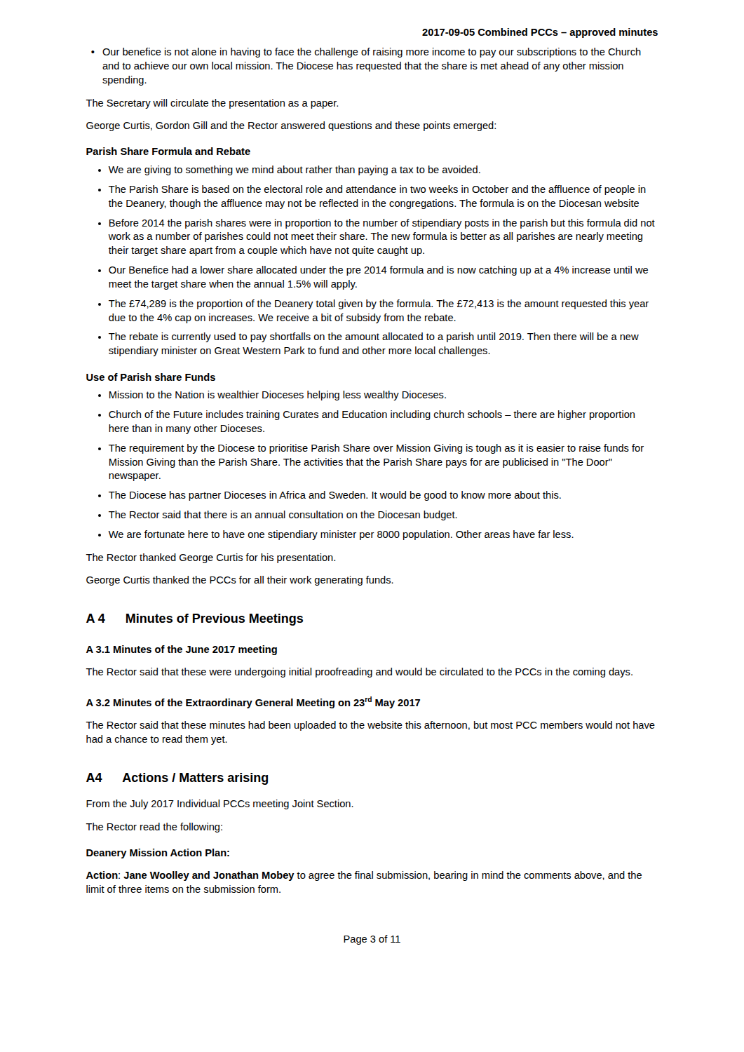2017-09-05 Combined PCCs – approved minutes
Our benefice is not alone in having to face the challenge of raising more income to pay our subscriptions to the Church and to achieve our own local mission. The Diocese has requested that the share is met ahead of any other mission spending.
The Secretary will circulate the presentation as a paper.
George Curtis, Gordon Gill and the Rector answered questions and these points emerged:
Parish Share Formula and Rebate
We are giving to something we mind about rather than paying a tax to be avoided.
The Parish Share is based on the electoral role and attendance in two weeks in October and the affluence of people in the Deanery, though the affluence may not be reflected in the congregations. The formula is on the Diocesan website
Before 2014 the parish shares were in proportion to the number of stipendiary posts in the parish but this formula did not work as a number of parishes could not meet their share. The new formula is better as all parishes are nearly meeting their target share apart from a couple which have not quite caught up.
Our Benefice had a lower share allocated under the pre 2014 formula and is now catching up at a 4% increase until we meet the target share when the annual 1.5% will apply.
The £74,289 is the proportion of the Deanery total given by the formula. The £72,413 is the amount requested this year due to the 4% cap on increases. We receive a bit of subsidy from the rebate.
The rebate is currently used to pay shortfalls on the amount allocated to a parish until 2019. Then there will be a new stipendiary minister on Great Western Park to fund and other more local challenges.
Use of Parish share Funds
Mission to the Nation is wealthier Dioceses helping less wealthy Dioceses.
Church of the Future includes training Curates and Education including church schools – there are higher proportion here than in many other Dioceses.
The requirement by the Diocese to prioritise Parish Share over Mission Giving is tough as it is easier to raise funds for Mission Giving than the Parish Share. The activities that the Parish Share pays for are publicised in "The Door" newspaper.
The Diocese has partner Dioceses in Africa and Sweden. It would be good to know more about this.
The Rector said that there is an annual consultation on the Diocesan budget.
We are fortunate here to have one stipendiary minister per 8000 population. Other areas have far less.
The Rector thanked George Curtis for his presentation.
George Curtis thanked the PCCs for all their work generating funds.
A 4 Minutes of Previous Meetings
A 3.1 Minutes of the June 2017 meeting
The Rector said that these were undergoing initial proofreading and would be circulated to the PCCs in the coming days.
A 3.2 Minutes of the Extraordinary General Meeting on 23rd May 2017
The Rector said that these minutes had been uploaded to the website this afternoon, but most PCC members would not have had a chance to read them yet.
A4 Actions / Matters arising
From the July 2017 Individual PCCs meeting Joint Section.
The Rector read the following:
Deanery Mission Action Plan:
Action: Jane Woolley and Jonathan Mobey to agree the final submission, bearing in mind the comments above, and the limit of three items on the submission form.
Page 3 of 11